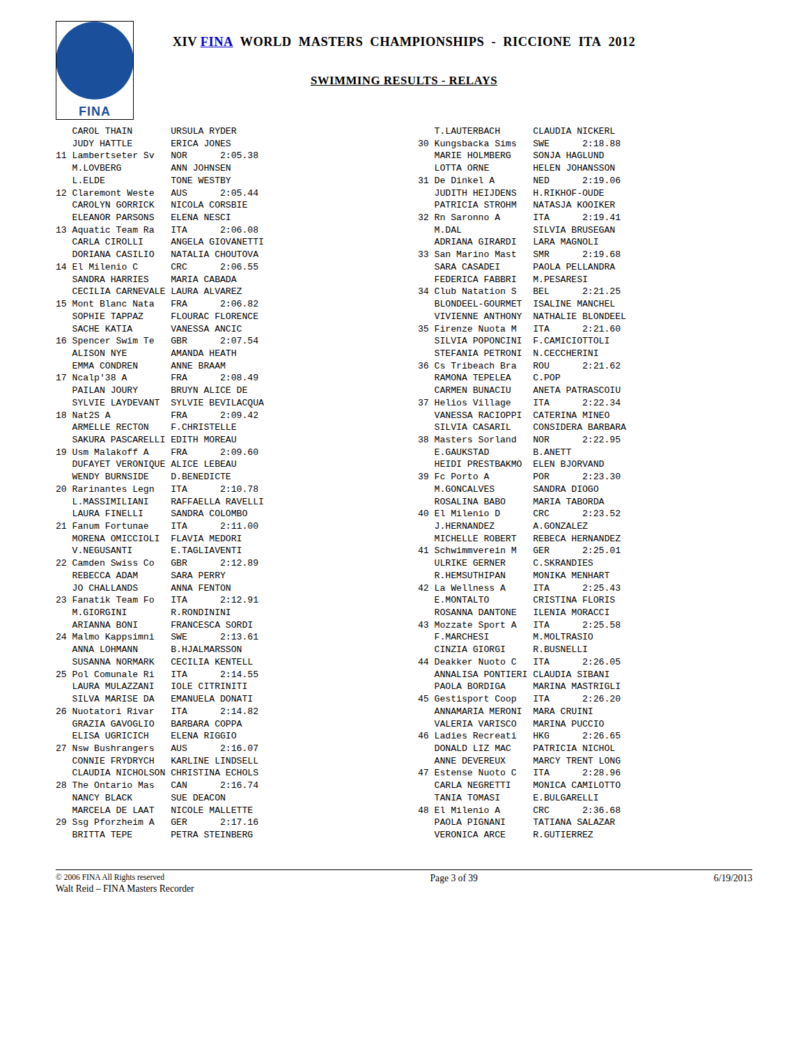FINA
XIV FINA WORLD MASTERS CHAMPIONSHIPS - RICCIONE ITA 2012
SWIMMING RESULTS - RELAYS
CAROL THAIN URSULA RYDER JUDY HATTLE ERICA JONES 11 Lambertseter Sv NOR 2:05.38 M.LOVBERG ANN JOHNSEN L.ELDE TONE WESTBY 12 Claremont Weste AUS 2:05.44 CAROLYN GORRICK NICOLA CORSBIE ELEANOR PARSONS ELENA NESCI 13 Aquatic Team Ra ITA 2:06.08 CARLA CIROLLI ANGELA GIOVANETTI DORIANA CASILIO NATALIA CHOUTOVA 14 El Milenio C CRC 2:06.55 SANDRA HARRIES MARIA CABADA CECILIA CARNEVALE LAURA ALVAREZ 15 Mont Blanc Nata FRA 2:06.82 SOPHIE TAPPAZ FLOURAC FLORENCE SACHE KATIA VANESSA ANCIC 16 Spencer Swim Te GBR 2:07.54 ALISON NYE AMANDA HEATH EMMA CONDREN ANNE BRAAM 17 Ncalp'38 A FRA 2:08.49 PAILAN JOURY BRUYN ALICE DE SYLVIE LAYDEVANT SYLVIE BEVILACQUA 18 Nat2S A FRA 2:09.42 ARMELLE RECTON F.CHRISTELLE SAKURA PASCARELLI EDITH MOREAU 19 Usm Malakoff A FRA 2:09.60 DUFAYET VERONIQUE ALICE LEBEAU WENDY BURNSIDE D.BENEDICTE 20 Rarinantes Legn ITA 2:10.78 L.MASSIMILIANI RAFFAELLA RAVELLI LAURA FINELLI SANDRA COLOMBO 21 Fanum Fortunae ITA 2:11.00 MORENA OMICCIOLI FLAVIA MEDORI V.NEGUSANTI E.TAGLIAVENTI 22 Camden Swiss Co GBR 2:12.89 REBECCA ADAM SARA PERRY JO CHALLANDS ANNA FENTON 23 Fanatik Team Fo ITA 2:12.91 M.GIORGINI R.RONDININI ARIANNA BONI FRANCESCA SORDI 24 Malmo Kappsimni SWE 2:13.61 ANNA LOHMANN B.HJALMARSSON SUSANNA NORMARK CECILIA KENTELL 25 Pol Comunale Ri ITA 2:14.55 LAURA MULAZZANI IOLE CITRINITI SILVA MARISE DA EMANUELA DONATI 26 Nuotatori Rivar ITA 2:14.82 GRAZIA GAVOGLIO BARBARA COPPA ELISA UGRICICH ELENA RIGGIO 27 Nsw Bushrangers AUS 2:16.07 CONNIE FRYDRYCH KARLINE LINDSELL CLAUDIA NICHOLSON CHRISTINA ECHOLS 28 The Ontario Mas CAN 2:16.74 NANCY BLACK SUE DEACON MARCELA DE LAAT NICOLE MALLETTE 29 Ssg Pforzheim A GER 2:17.16 BRITTA TEPE PETRA STEINBERG
T.LAUTERBACH CLAUDIA NICKERL 30 Kungsbacka Sims SWE 2:18.88 MARIE HOLMBERG SONJA HAGLUND LOTTA ORNE HELEN JOHANSSON 31 De Dinkel A NED 2:19.06 JUDITH HEIJDENS H.RIKHOF-OUDE PATRICIA STROHM NATASJA KOOIKER 32 Rn Saronno A ITA 2:19.41 M.DAL SILVIA BRUSEGAN ADRIANA GIRARDI LARA MAGNOLI 33 San Marino Mast SMR 2:19.68 SARA CASADEI PAOLA PELLANDRA FEDERICA FABBRI M.PESARESI 34 Club Natation S BEL 2:21.25 BLONDEEL-GOURMET ISALINE MANCHEL VIVIENNE ANTHONY NATHALIE BLONDEEL 35 Firenze Nuota M ITA 2:21.60 SILVIA POPONCINI F.CAMICIOTTOLI STEFANIA PETRONI N.CECCHERINI 36 Cs Tribeach Bra ROU 2:21.62 RAMONA TEPELEA C.POP CARMEN BUNACIU ANETA PATRASCOIU 37 Helios Village ITA 2:22.34 VANESSA RACIOPPI CATERINA MINEO SILVIA CASARIL CONSIDERA BARBARA 38 Masters Sorland NOR 2:22.95 E.GAUKSTAD B.ANETT HEIDI PRESTBAKMO ELEN BJORVAND 39 Fc Porto A POR 2:23.30 M.GONCALVES SANDRA DIOGO ROSALINA BABO MARIA TABORDA 40 El Milenio D CRC 2:23.52 J.HERNANDEZ A.GONZALEZ MICHELLE ROBERT REBECA HERNANDEZ 41 Schwimmverein M GER 2:25.01 ULRIKE GERNER C.SKRANDIES R.HEMSUTHIPAN MONIKA MENHART 42 La Wellness A ITA 2:25.43 E.MONTALTO CRISTINA FLORIS ROSANNA DANTONE ILENIA MORACCI 43 Mozzate Sport A ITA 2:25.58 F.MARCHESI M.MOLTRASIO CINZIA GIORGI R.BUSNELLI 44 Deakker Nuoto C ITA 2:26.05 ANNALISA PONTIERI CLAUDIA SIBANI PAOLA BORDIGA MARINA MASTRIGLI 45 Gestisport Coop ITA 2:26.20 ANNAMARIA MERONI MARA CRUINI VALERIA VARISCO MARINA PUCCIO 46 Ladies Recreati HKG 2:26.65 DONALD LIZ MAC PATRICIA NICHOL ANNE DEVEREUX MARCY TRENT LONG 47 Estense Nuoto C ITA 2:28.96 CARLA NEGRETTI MONICA CAMILOTTO TANIA TOMASI E.BULGARELLI 48 El Milenio A CRC 2:36.68 PAOLA PIGNANI TATIANA SALAZAR VERONICA ARCE R.GUTIERREZ
© 2006 FINA All Rights reserved
Walt Reid – FINA Masters Recorder
Page 3 of 39
6/19/2013